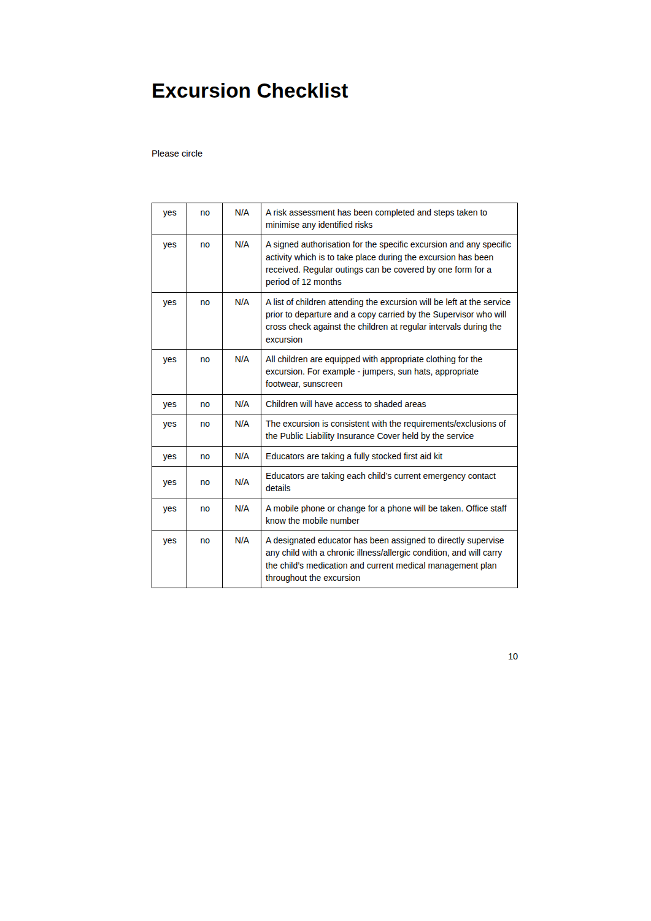Excursion Checklist
Please circle
| yes | no | N/A | A risk assessment has been completed and steps taken to minimise any identified risks |
| yes | no | N/A | A signed authorisation for the specific excursion and any specific activity which is to take place during the excursion has been received. Regular outings can be covered by one form for a period of 12 months |
| yes | no | N/A | A list of children attending the excursion will be left at the service prior to departure and a copy carried by the Supervisor who will cross check against the children at regular intervals during the excursion |
| yes | no | N/A | All children are equipped with appropriate clothing for the excursion. For example - jumpers, sun hats, appropriate footwear, sunscreen |
| yes | no | N/A | Children will have access to shaded areas |
| yes | no | N/A | The excursion is consistent with the requirements/exclusions of the Public Liability Insurance Cover held by the service |
| yes | no | N/A | Educators are taking a fully stocked first aid kit |
| yes | no | N/A | Educators are taking each child’s current emergency contact details |
| yes | no | N/A | A mobile phone or change for a phone will be taken. Office staff know the mobile number |
| yes | no | N/A | A designated educator has been assigned to directly supervise any child with a chronic illness/allergic condition, and will carry the child’s medication and current medical management plan throughout the excursion |
10